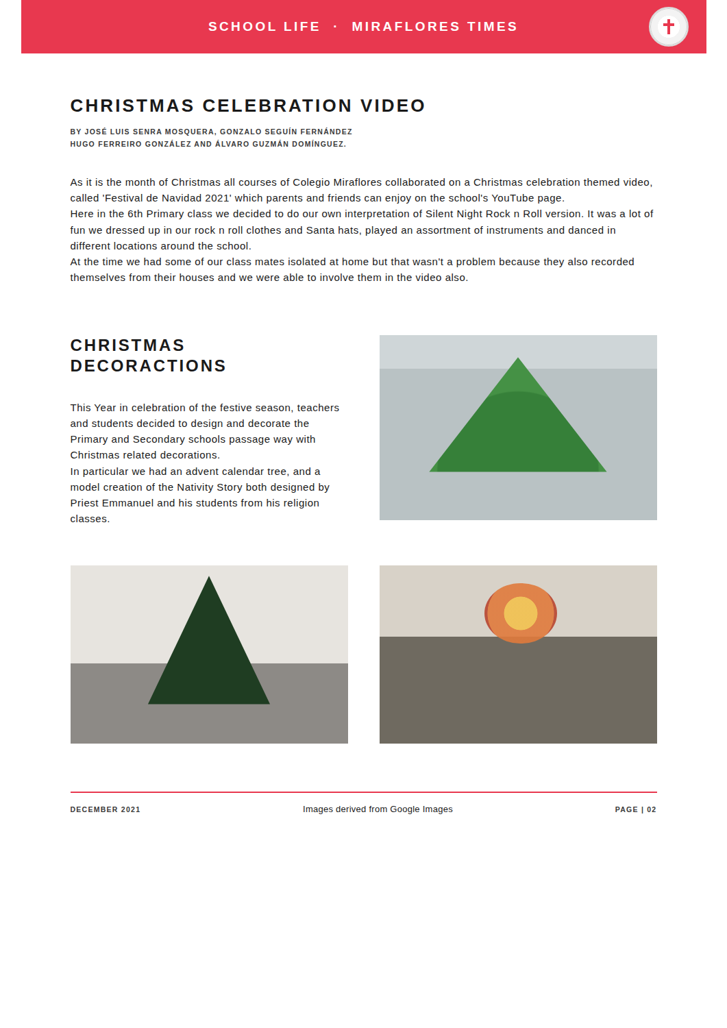School Life · Miraflores Times
Christmas Celebration Video
By José Luis Senra Mosquera, Gonzalo Seguín Fernández
Hugo Ferreiro González and Álvaro Guzmán Domínguez.
As it is the month of Christmas all courses of Colegio Miraflores collaborated on a Christmas celebration themed video, called 'Festival de Navidad 2021' which parents and friends can enjoy on the school's YouTube page.
Here in the 6th Primary class we decided to do our own interpretation of Silent Night Rock n Roll version. It was a lot of fun we dressed up in our rock n roll clothes and Santa hats, played an assortment of instruments and danced in different locations around the school.
At the time we had some of our class mates isolated at home but that wasn't a problem because they also recorded themselves from their houses and we were able to involve them in the video also.
Christmas
Decoractions
This Year in celebration of the festive season, teachers and students decided to design and decorate the Primary and Secondary schools passage way with Christmas related decorations.
In particular we had an advent calendar tree, and a model creation of the Nativity Story both designed by Priest Emmanuel and his students from his religion classes.
December 2021 Images derived from Google Images Page | 02